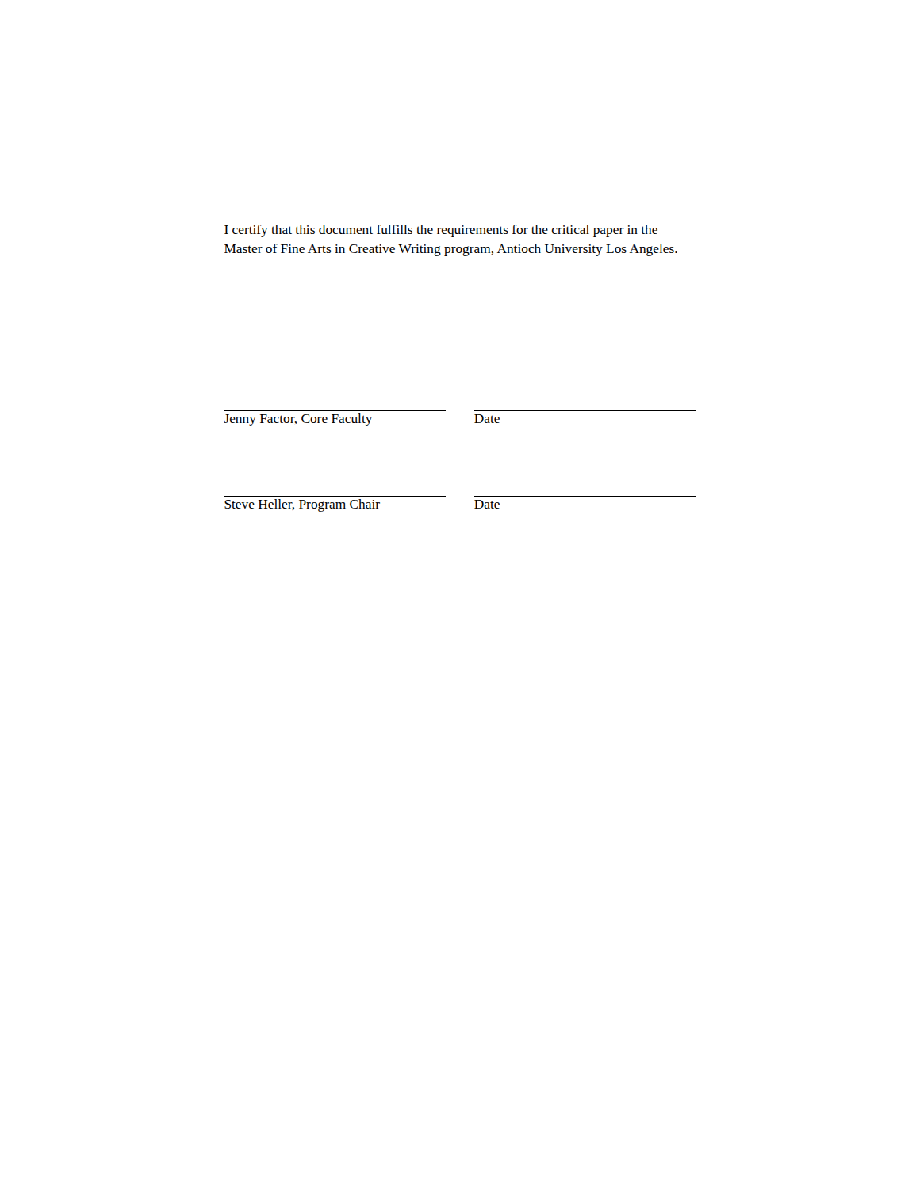I certify that this document fulfills the requirements for the critical paper in the Master of Fine Arts in Creative Writing program, Antioch University Los Angeles.
| Jenny Factor, Core Faculty | | Date |
| Steve Heller, Program Chair | | Date |